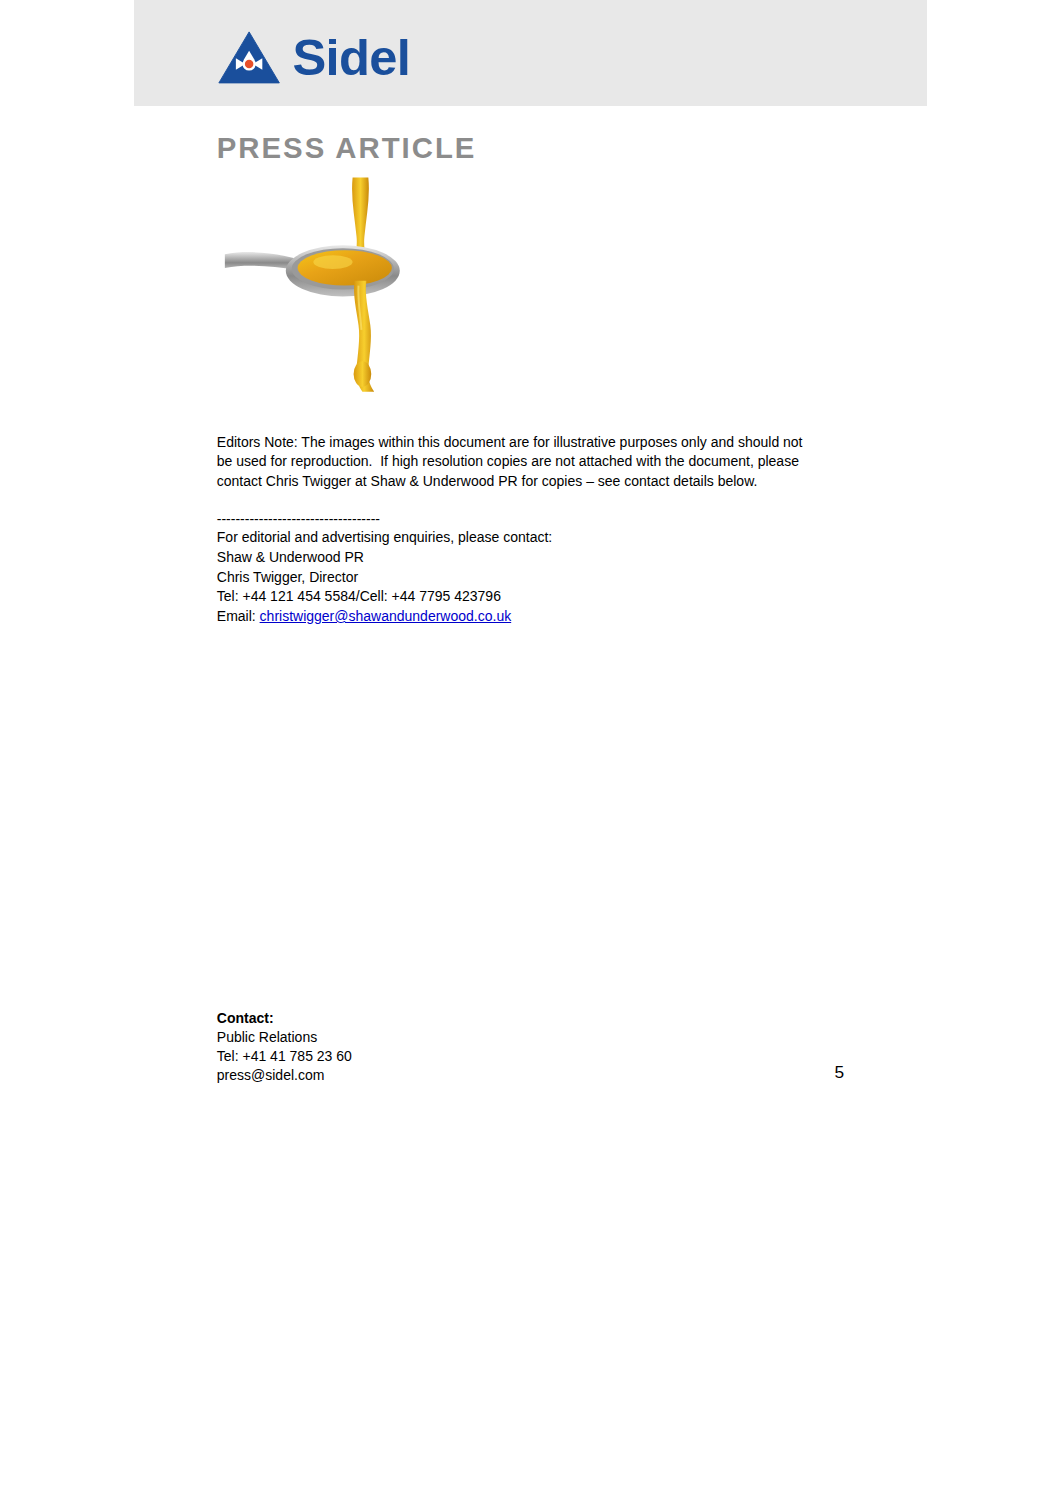Sidel
PRESS ARTICLE
Editors Note: The images within this document are for illustrative purposes only and should not be used for reproduction. If high resolution copies are not attached with the document, please contact Chris Twigger at Shaw & Underwood PR for copies – see contact details below.
-----------------------------------
For editorial and advertising enquiries, please contact:
Shaw & Underwood PR
Chris Twigger, Director
Tel: +44 121 454 5584/Cell: +44 7795 423796
Email: christwigger@shawandunderwood.co.uk
Contact:
Public Relations
Tel: +41 41 785 23 60
press@sidel.com
5